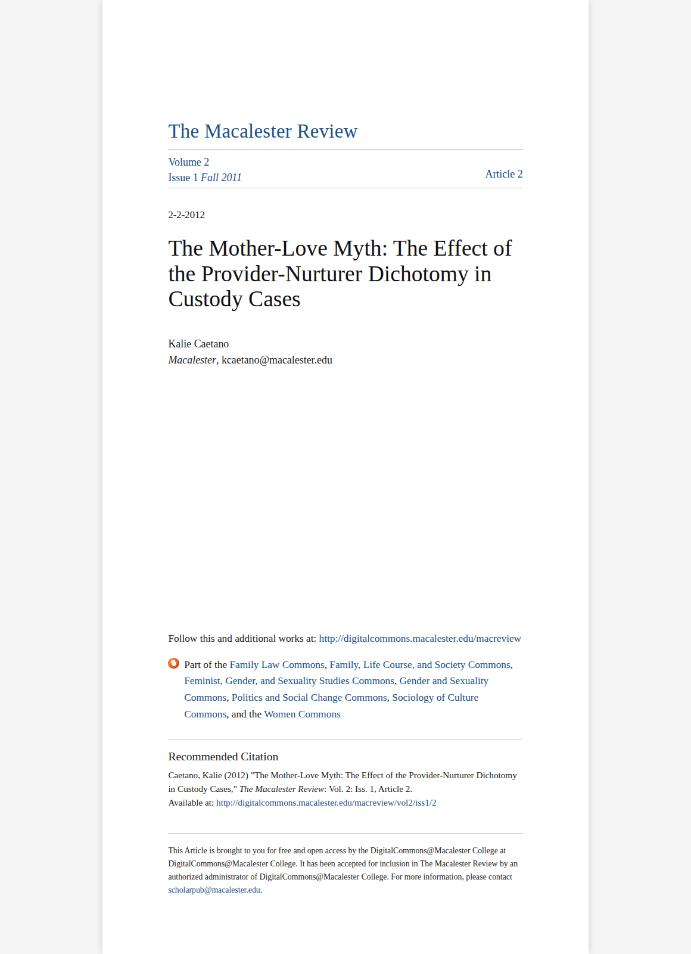The Macalester Review
Volume 2
Issue 1 Fall 2011
Article 2
2-2-2012
The Mother-Love Myth: The Effect of the Provider-Nurturer Dichotomy in Custody Cases
Kalie Caetano
Macalester, kcaetano@macalester.edu
Follow this and additional works at: http://digitalcommons.macalester.edu/macreview
Part of the Family Law Commons, Family, Life Course, and Society Commons, Feminist, Gender, and Sexuality Studies Commons, Gender and Sexuality Commons, Politics and Social Change Commons, Sociology of Culture Commons, and the Women Commons
Recommended Citation
Caetano, Kalie (2012) "The Mother-Love Myth: The Effect of the Provider-Nurturer Dichotomy in Custody Cases," The Macalester Review: Vol. 2: Iss. 1, Article 2.
Available at: http://digitalcommons.macalester.edu/macreview/vol2/iss1/2
This Article is brought to you for free and open access by the DigitalCommons@Macalester College at DigitalCommons@Macalester College. It has been accepted for inclusion in The Macalester Review by an authorized administrator of DigitalCommons@Macalester College. For more information, please contact scholarpub@macalester.edu.